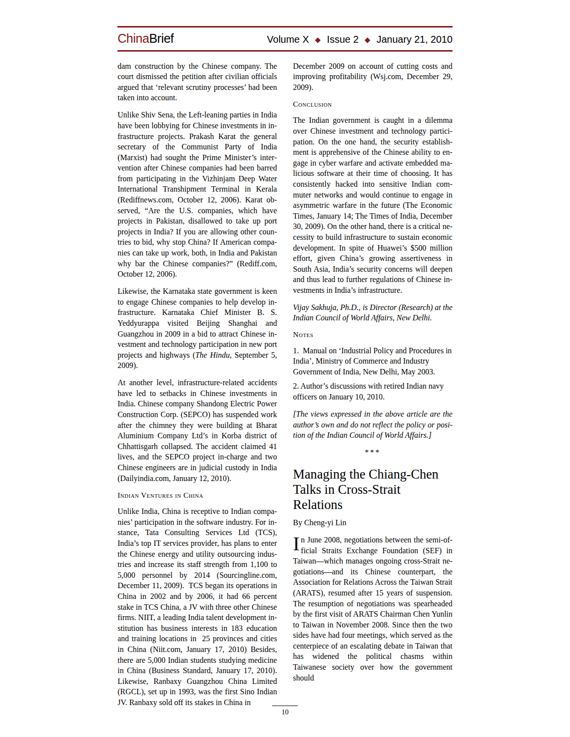China Brief
Volume X ◆ Issue 2 ◆ January 21, 2010
dam construction by the Chinese company. The court dismissed the petition after civilian officials argued that ‘relevant scrutiny processes’ had been taken into account.
Unlike Shiv Sena, the Left-leaning parties in India have been lobbying for Chinese investments in infrastructure projects. Prakash Karat the general secretary of the Communist Party of India (Marxist) had sought the Prime Minister’s intervention after Chinese companies had been barred from participating in the Vizhinjam Deep Water International Transhipment Terminal in Kerala (Rediffnews.com, October 12, 2006). Karat observed, “Are the U.S. companies, which have projects in Pakistan, disallowed to take up port projects in India? If you are allowing other countries to bid, why stop China? If American companies can take up work, both, in India and Pakistan why bar the Chinese companies?” (Rediff.com, October 12, 2006).
Likewise, the Karnataka state government is keen to engage Chinese companies to help develop infrastructure. Karnataka Chief Minister B. S. Yeddyurappa visited Beijing Shanghai and Guangzhou in 2009 in a bid to attract Chinese investment and technology participation in new port projects and highways (The Hindu, September 5, 2009).
At another level, infrastructure-related accidents have led to setbacks in Chinese investments in India. Chinese company Shandong Electric Power Construction Corp. (SEPCO) has suspended work after the chimney they were building at Bharat Aluminium Company Ltd’s in Korba district of Chhattisgarh collapsed. The accident claimed 41 lives, and the SEPCO project in-charge and two Chinese engineers are in judicial custody in India (Dailyindia.com, January 12, 2010).
Indian Ventures in China
Unlike India, China is receptive to Indian companies’ participation in the software industry. For instance, Tata Consulting Services Ltd (TCS), India’s top IT services provider, has plans to enter the Chinese energy and utility outsourcing industries and increase its staff strength from 1,100 to 5,000 personnel by 2014 (Sourcingline.com, December 11, 2009). TCS began its operations in China in 2002 and by 2006, it had 66 percent stake in TCS China, a JV with three other Chinese firms. NIIT, a leading India talent development institution has business interests in 183 education and training locations in 25 provinces and cities in China (Niit.com, January 17, 2010) Besides, there are 5,000 Indian students studying medicine in China (Business Standard, January 17, 2010). Likewise, Ranbaxy Guangzhou China Limited (RGCL), set up in 1993, was the first Sino Indian JV. Ranbaxy sold off its stakes in China in
December 2009 on account of cutting costs and improving profitability (Wsj.com, December 29, 2009).
Conclusion
The Indian government is caught in a dilemma over Chinese investment and technology participation. On the one hand, the security establishment is apprehensive of the Chinese ability to engage in cyber warfare and activate embedded malicious software at their time of choosing. It has consistently hacked into sensitive Indian commuter networks and would continue to engage in asymmetric warfare in the future (The Economic Times, January 14; The Times of India, December 30, 2009). On the other hand, there is a critical necessity to build infrastructure to sustain economic development. In spite of Huawei’s $500 million effort, given China’s growing assertiveness in South Asia, India’s security concerns will deepen and thus lead to further regulations of Chinese investments in India’s infrastructure.
Vijay Sakhuja, Ph.D., is Director (Research) at the Indian Council of World Affairs, New Delhi.
Notes
1. Manual on ‘Industrial Policy and Procedures in India’, Ministry of Commerce and Industry
Government of India, New Delhi, May 2003.
2. Author’s discussions with retired Indian navy officers on January 10, 2010.
[The views expressed in the above article are the author’s own and do not reflect the policy or position of the Indian Council of World Affairs.]
***
Managing the Chiang-Chen Talks in Cross-Strait Relations
By Cheng-yi Lin
In June 2008, negotiations between the semi-official Straits Exchange Foundation (SEF) in Taiwan—which manages ongoing cross-Strait negotiations—and its Chinese counterpart, the Association for Relations Across the Taiwan Strait (ARATS), resumed after 15 years of suspension. The resumption of negotiations was spearheaded by the first visit of ARATS Chairman Chen Yunlin to Taiwan in November 2008. Since then the two sides have had four meetings, which served as the centerpiece of an escalating debate in Taiwan that has widened the political chasms within Taiwanese society over how the government should
10